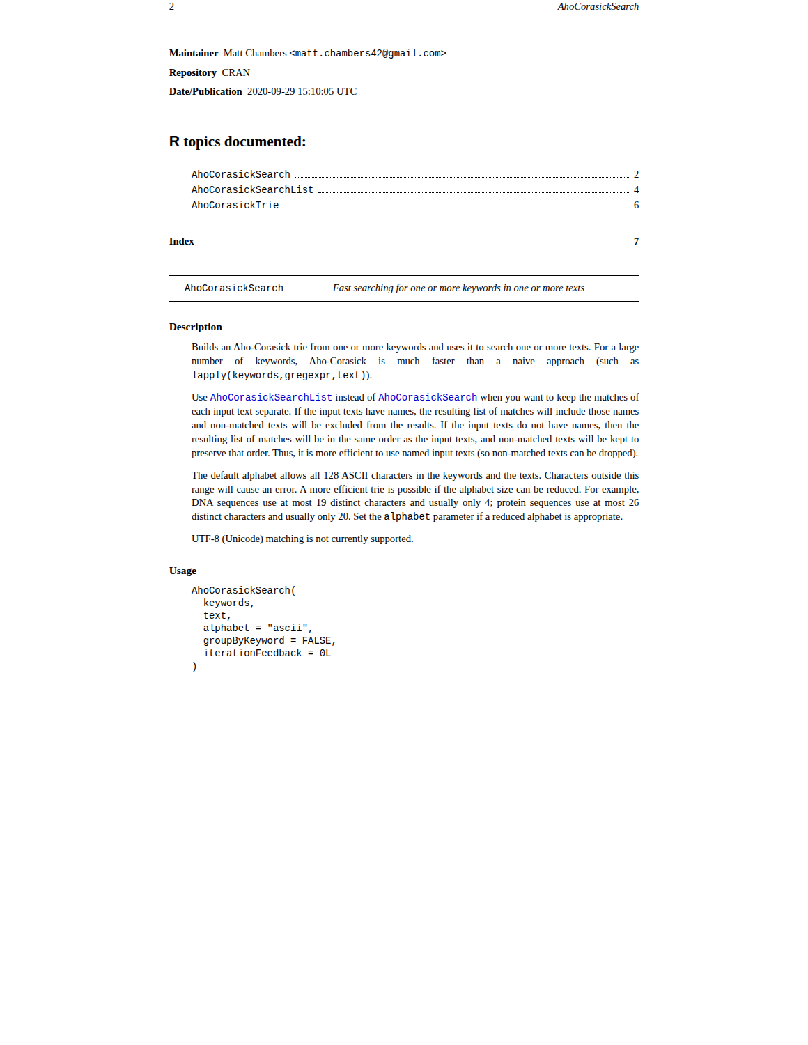2 AhoCorasickSearch
Maintainer
Matt Chambers <matt.chambers42@gmail.com>
Repository
CRAN
Date/Publication
2020-09-29 15:10:05 UTC
R topics documented:
AhoCorasickSearch 2
AhoCorasickSearchList 4
AhoCorasickTrie 6
Index 7
AhoCorasickSearch Fast searching for one or more keywords in one or more texts
Description
Builds an Aho-Corasick trie from one or more keywords and uses it to search one or more texts. For a large number of keywords, Aho-Corasick is much faster than a naive approach (such as lapply(keywords,gregexpr,text)).
Use AhoCorasickSearchList instead of AhoCorasickSearch when you want to keep the matches of each input text separate. If the input texts have names, the resulting list of matches will include those names and non-matched texts will be excluded from the results. If the input texts do not have names, then the resulting list of matches will be in the same order as the input texts, and non-matched texts will be kept to preserve that order. Thus, it is more efficient to use named input texts (so non-matched texts can be dropped).
The default alphabet allows all 128 ASCII characters in the keywords and the texts. Characters outside this range will cause an error. A more efficient trie is possible if the alphabet size can be reduced. For example, DNA sequences use at most 19 distinct characters and usually only 4; protein sequences use at most 26 distinct characters and usually only 20. Set the alphabet parameter if a reduced alphabet is appropriate.
UTF-8 (Unicode) matching is not currently supported.
Usage
AhoCorasickSearch(
  keywords,
  text,
  alphabet = "ascii",
  groupByKeyword = FALSE,
  iterationFeedback = 0L
)